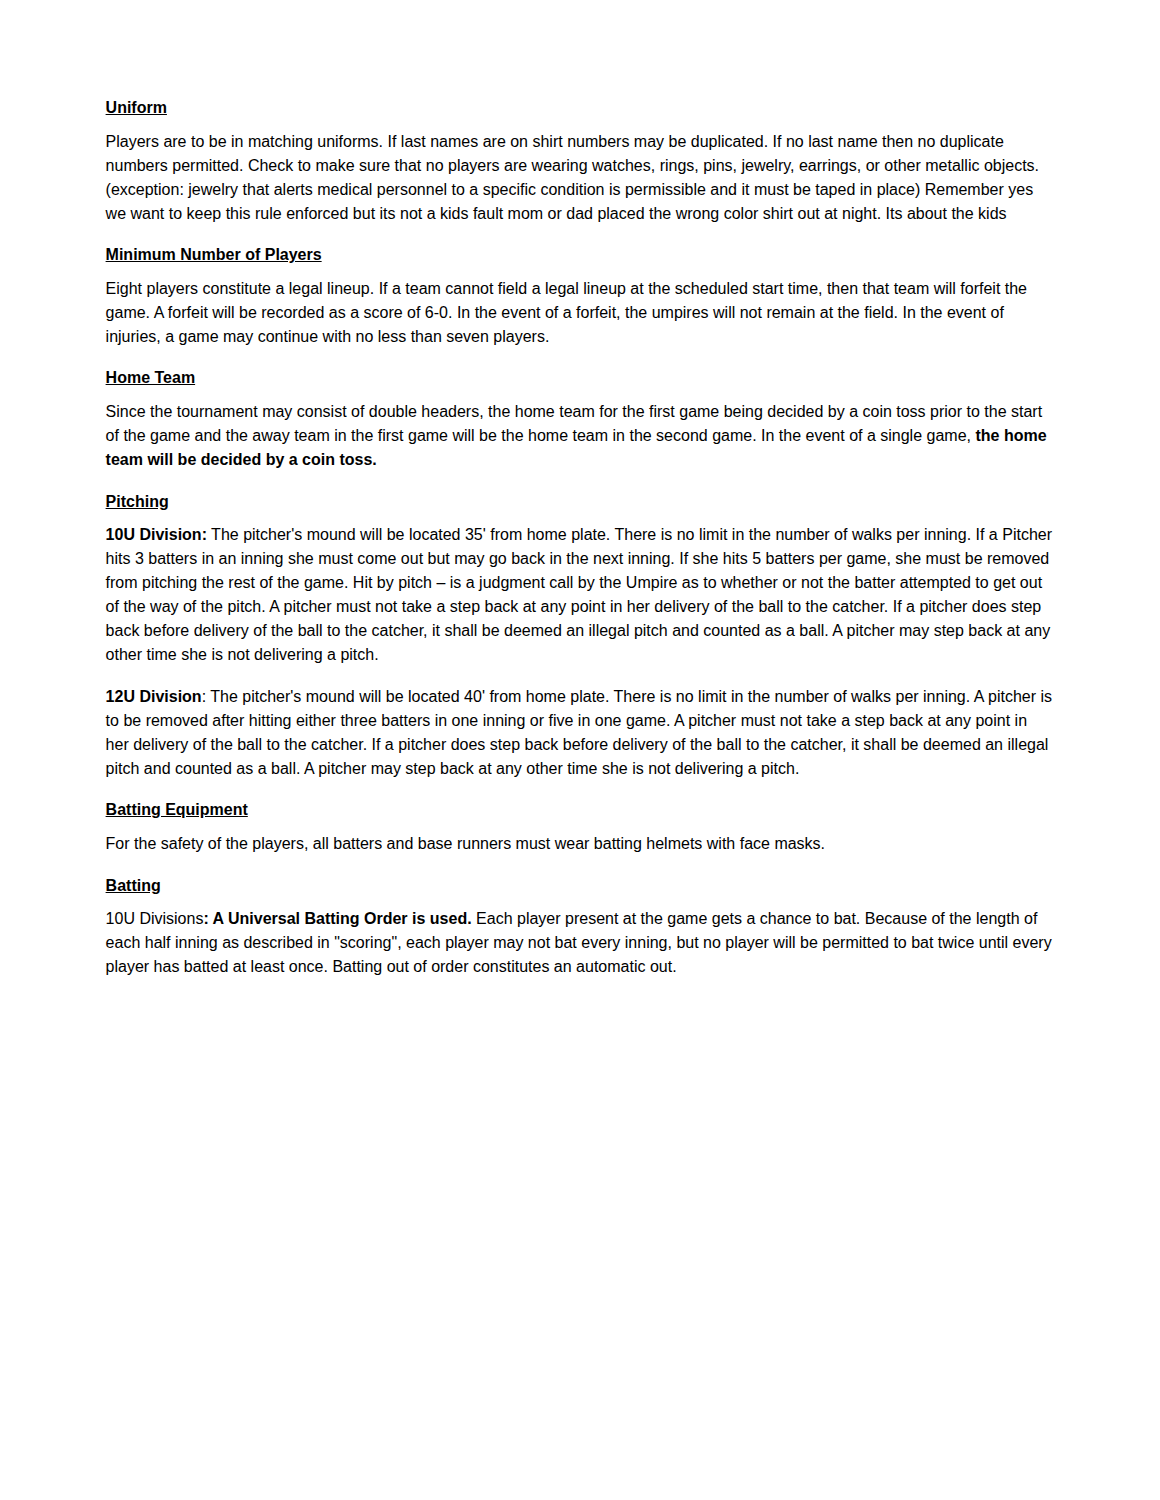Uniform
Players are to be in matching uniforms. If last names are on shirt numbers may be duplicated. If no last name then no duplicate numbers permitted. Check to make sure that no players are wearing watches, rings, pins, jewelry, earrings, or other metallic objects. (exception: jewelry that alerts medical personnel to a specific condition is permissible and it must be taped in place) Remember yes we want to keep this rule enforced but its not a kids fault mom or dad placed the wrong color shirt out at night. Its about the kids
Minimum Number of Players
Eight players constitute a legal lineup. If a team cannot field a legal lineup at the scheduled start time, then that team will forfeit the game. A forfeit will be recorded as a score of 6-0. In the event of a forfeit, the umpires will not remain at the field. In the event of injuries, a game may continue with no less than seven players.
Home Team
Since the tournament may consist of double headers, the home team for the first game being decided by a coin toss prior to the start of the game and the away team in the first game will be the home team in the second game. In the event of a single game, the home team will be decided by a coin toss.
Pitching
10U Division: The pitcher's mound will be located 35' from home plate. There is no limit in the number of walks per inning. If a Pitcher hits 3 batters in an inning she must come out but may go back in the next inning. If she hits 5 batters per game, she must be removed from pitching the rest of the game. Hit by pitch – is a judgment call by the Umpire as to whether or not the batter attempted to get out of the way of the pitch. A pitcher must not take a step back at any point in her delivery of the ball to the catcher. If a pitcher does step back before delivery of the ball to the catcher, it shall be deemed an illegal pitch and counted as a ball. A pitcher may step back at any other time she is not delivering a pitch.
12U Division: The pitcher's mound will be located 40' from home plate. There is no limit in the number of walks per inning. A pitcher is to be removed after hitting either three batters in one inning or five in one game. A pitcher must not take a step back at any point in her delivery of the ball to the catcher. If a pitcher does step back before delivery of the ball to the catcher, it shall be deemed an illegal pitch and counted as a ball. A pitcher may step back at any other time she is not delivering a pitch.
Batting Equipment
For the safety of the players, all batters and base runners must wear batting helmets with face masks.
Batting
10U Divisions: A Universal Batting Order is used. Each player present at the game gets a chance to bat. Because of the length of each half inning as described in "scoring", each player may not bat every inning, but no player will be permitted to bat twice until every player has batted at least once. Batting out of order constitutes an automatic out.